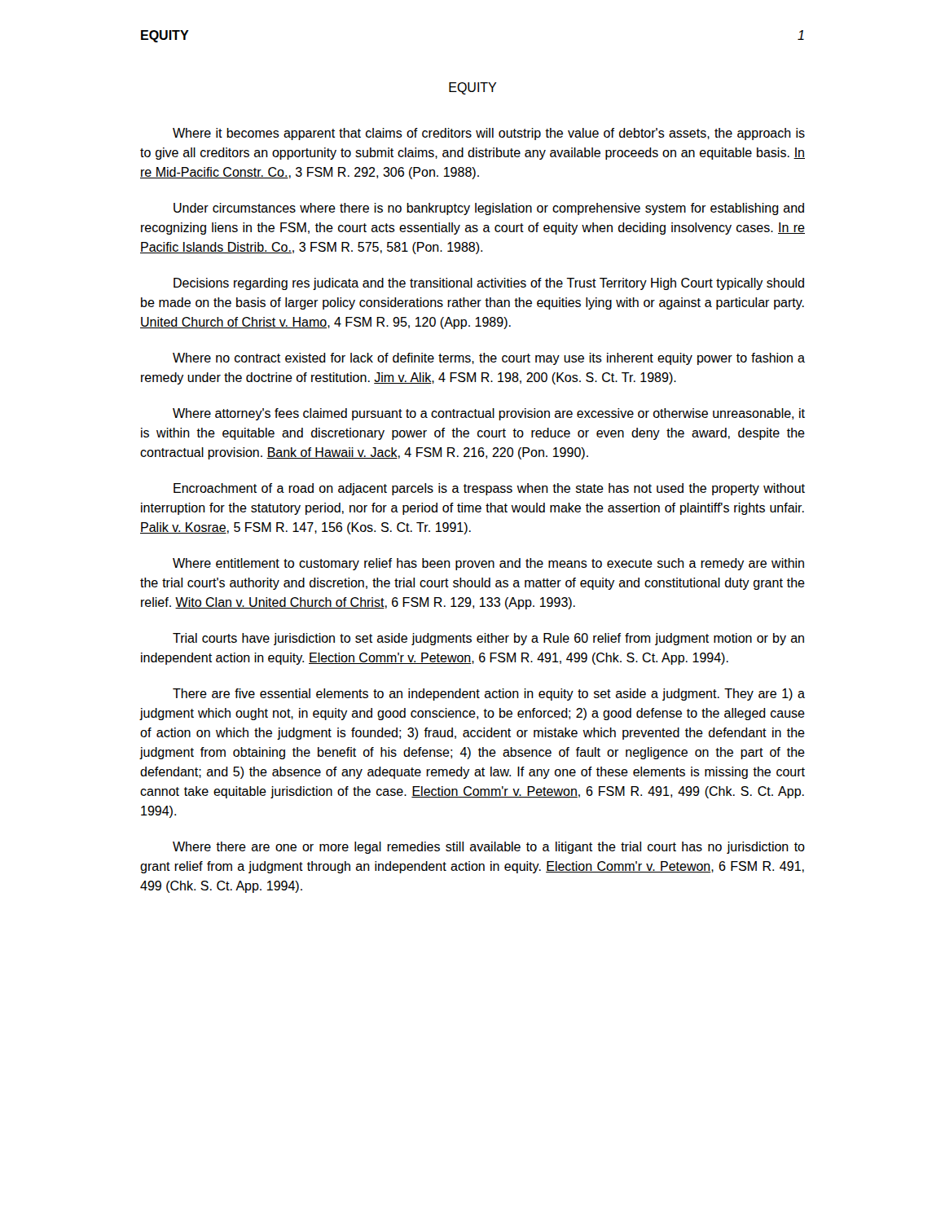EQUITY 1
EQUITY
Where it becomes apparent that claims of creditors will outstrip the value of debtor's assets, the approach is to give all creditors an opportunity to submit claims, and distribute any available proceeds on an equitable basis. In re Mid-Pacific Constr. Co., 3 FSM R. 292, 306 (Pon. 1988).
Under circumstances where there is no bankruptcy legislation or comprehensive system for establishing and recognizing liens in the FSM, the court acts essentially as a court of equity when deciding insolvency cases. In re Pacific Islands Distrib. Co., 3 FSM R. 575, 581 (Pon. 1988).
Decisions regarding res judicata and the transitional activities of the Trust Territory High Court typically should be made on the basis of larger policy considerations rather than the equities lying with or against a particular party. United Church of Christ v. Hamo, 4 FSM R. 95, 120 (App. 1989).
Where no contract existed for lack of definite terms, the court may use its inherent equity power to fashion a remedy under the doctrine of restitution. Jim v. Alik, 4 FSM R. 198, 200 (Kos. S. Ct. Tr. 1989).
Where attorney's fees claimed pursuant to a contractual provision are excessive or otherwise unreasonable, it is within the equitable and discretionary power of the court to reduce or even deny the award, despite the contractual provision. Bank of Hawaii v. Jack, 4 FSM R. 216, 220 (Pon. 1990).
Encroachment of a road on adjacent parcels is a trespass when the state has not used the property without interruption for the statutory period, nor for a period of time that would make the assertion of plaintiff's rights unfair. Palik v. Kosrae, 5 FSM R. 147, 156 (Kos. S. Ct. Tr. 1991).
Where entitlement to customary relief has been proven and the means to execute such a remedy are within the trial court's authority and discretion, the trial court should as a matter of equity and constitutional duty grant the relief. Wito Clan v. United Church of Christ, 6 FSM R. 129, 133 (App. 1993).
Trial courts have jurisdiction to set aside judgments either by a Rule 60 relief from judgment motion or by an independent action in equity. Election Comm'r v. Petewon, 6 FSM R. 491, 499 (Chk. S. Ct. App. 1994).
There are five essential elements to an independent action in equity to set aside a judgment. They are 1) a judgment which ought not, in equity and good conscience, to be enforced; 2) a good defense to the alleged cause of action on which the judgment is founded; 3) fraud, accident or mistake which prevented the defendant in the judgment from obtaining the benefit of his defense; 4) the absence of fault or negligence on the part of the defendant; and 5) the absence of any adequate remedy at law. If any one of these elements is missing the court cannot take equitable jurisdiction of the case. Election Comm'r v. Petewon, 6 FSM R. 491, 499 (Chk. S. Ct. App. 1994).
Where there are one or more legal remedies still available to a litigant the trial court has no jurisdiction to grant relief from a judgment through an independent action in equity. Election Comm'r v. Petewon, 6 FSM R. 491, 499 (Chk. S. Ct. App. 1994).